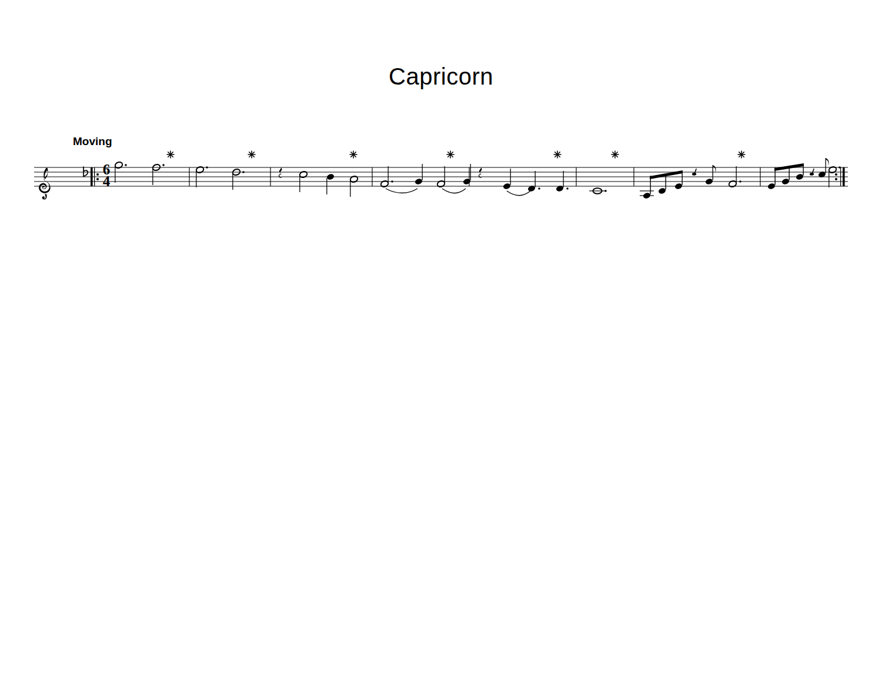Capricorn
Moving
6 4 ============================================================ MEASURE 1 (x 140 - 272) dotted half on F5 (y=26, above top line -> ledger? no, F5 sits on top line area) notes: open noteheads, stems down ============================================================ ============================================================ MEASURE 2 (x 272 - 410) ============================================================ ============================================================ MEASURE 3 (x 410 - 583) quarter rest, half note, quarter, half ============================================================ ============================================================ MEASURE 4 (x 583 - 748) dotted half (tied) , quarter, half (tied), quarter ============================================================ ============================================================ MEASURE 5 (x 748 - 930) quarter rest, quarter, dotted quarter, dotted quarter ============================================================ ============================================================ MEASURE 6 (x 930 - 1028) dotted whole note y=70 with ledger line ============================================================ ============================================================ MEASURE 7 (x 1028 - 1243) beamed eighths (low, ledger), eighth, eighth rest, eighth, dotted half ============================================================ ============================================================ MEASURE 8 (x 1243 - 1386) beamed eighths rising, eighth, eighth rest, eighth, dotted half ============================================================